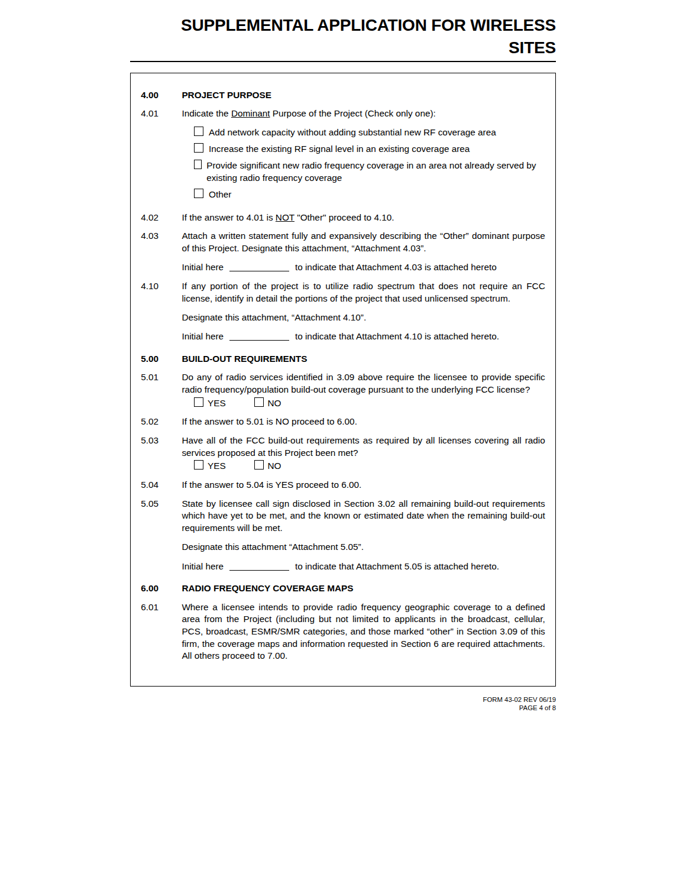SUPPLEMENTAL APPLICATION FOR WIRELESS SITES
| 4.00 | PROJECT PURPOSE |
| 4.01 | Indicate the Dominant Purpose of the Project (Check only one): Add network capacity without adding substantial new RF coverage area Increase the existing RF signal level in an existing coverage area Provide significant new radio frequency coverage in an area not already served by existing radio frequency coverage Other |
| 4.02 | If the answer to 4.01 is NOT "Other" proceed to 4.10. |
| 4.03 | Attach a written statement fully and expansively describing the “Other” dominant purpose of this Project. Designate this attachment, “Attachment 4.03”. Initial here to indicate that Attachment 4.03 is attached hereto |
| 4.10 | If any portion of the project is to utilize radio spectrum that does not require an FCC license, identify in detail the portions of the project that used unlicensed spectrum. Designate this attachment, “Attachment 4.10”. Initial here to indicate that Attachment 4.10 is attached hereto. |
| 5.00 | BUILD-OUT REQUIREMENTS |
| 5.01 | Do any of radio services identified in 3.09 above require the licensee to provide specific radio frequency/population build-out coverage pursuant to the underlying FCC license? YES NO |
| 5.02 | If the answer to 5.01 is NO proceed to 6.00. |
| 5.03 | Have all of the FCC build-out requirements as required by all licenses covering all radio services proposed at this Project been met? YES NO |
| 5.04 | If the answer to 5.04 is YES proceed to 6.00. |
| 5.05 | State by licensee call sign disclosed in Section 3.02 all remaining build-out requirements which have yet to be met, and the known or estimated date when the remaining build-out requirements will be met. Designate this attachment “Attachment 5.05”. Initial here to indicate that Attachment 5.05 is attached hereto. |
| 6.00 | RADIO FREQUENCY COVERAGE MAPS |
| 6.01 | Where a licensee intends to provide radio frequency geographic coverage to a defined area from the Project (including but not limited to applicants in the broadcast, cellular, PCS, broadcast, ESMR/SMR categories, and those marked “other” in Section 3.09 of this firm, the coverage maps and information requested in Section 6 are required attachments. All others proceed to 7.00. |
FORM 43-02 REV 06/19
PAGE 4 of 8